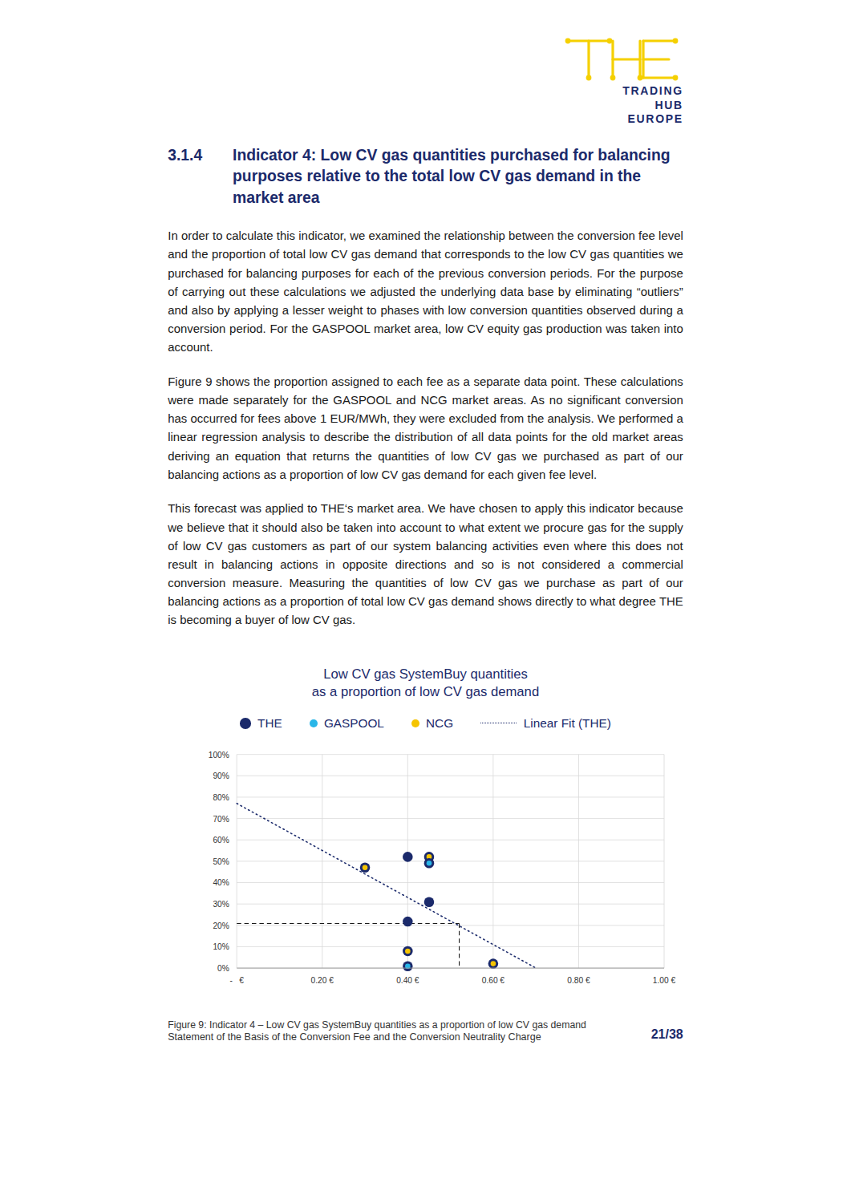TRADING
HUB
EUROPE
3.1.4 Indicator 4: Low CV gas quantities purchased for balancing
purposes relative to the total low CV gas demand in the market area
In order to calculate this indicator, we examined the relationship between the conversion fee level and the proportion of total low CV gas demand that corresponds to the low CV gas quantities we purchased for balancing purposes for each of the previous conversion periods. For the purpose of carrying out these calculations we adjusted the underlying data base by eliminating “outliers” and also by applying a lesser weight to phases with low conversion quantities observed during a conversion period. For the GASPOOL market area, low CV equity gas production was taken into account.
Figure 9 shows the proportion assigned to each fee as a separate data point. These calculations were made separately for the GASPOOL and NCG market areas. As no significant conversion has occurred for fees above 1 EUR/MWh, they were excluded from the analysis. We performed a linear regression analysis to describe the distribution of all data points for the old market areas deriving an equation that returns the quantities of low CV gas we purchased as part of our balancing actions as a proportion of low CV gas demand for each given fee level.
This forecast was applied to THE‘s market area. We have chosen to apply this indicator because we believe that it should also be taken into account to what extent we procure gas for the supply of low CV gas customers as part of our system balancing activities even where this does not result in balancing actions in opposite directions and so is not considered a commercial conversion measure. Measuring the quantities of low CV gas we purchase as part of our balancing actions as a proportion of total low CV gas demand shows directly to what degree THE is becoming a buyer of low CV gas.
Low CV gas SystemBuy quantities
as a proportion of low CV gas demand
THE GASPOOL NCG Linear Fit (THE)
100% 90% 80% 70% 60% 50% 40% 30% 20% 10% 0% - € 0.20 € 0.40 € 0.60 € 0.80 € 1.00 €
Figure 9: Indicator 4 – Low CV gas SystemBuy quantities as a proportion of low CV gas demand
Statement of the Basis of the Conversion Fee and the Conversion Neutrality Charge
21/38